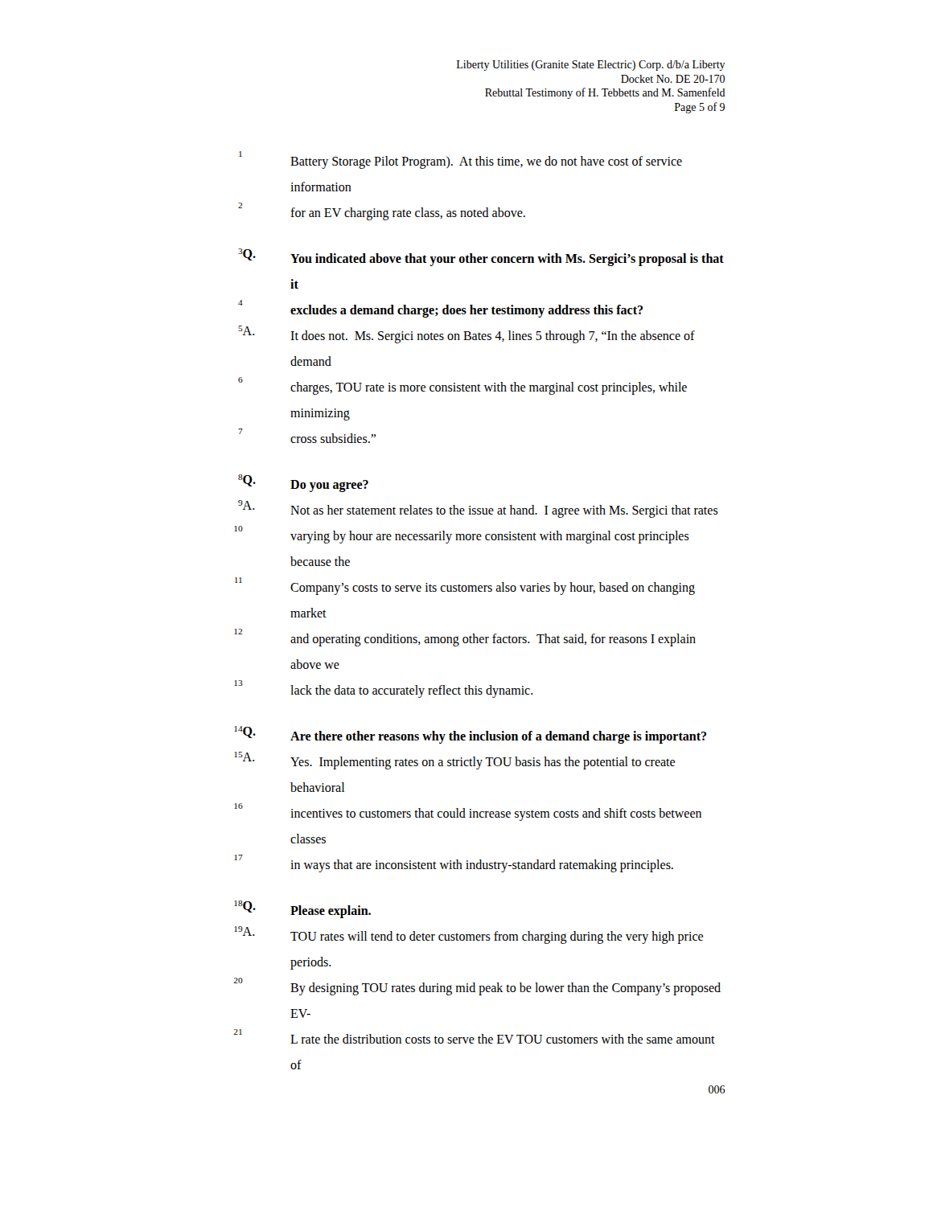Liberty Utilities (Granite State Electric) Corp. d/b/a Liberty
Docket No. DE 20-170
Rebuttal Testimony of H. Tebbetts and M. Samenfeld
Page 5 of 9
| 1 | | Battery Storage Pilot Program). At this time, we do not have cost of service information |
| 2 | | for an EV charging rate class, as noted above. |
| 3 | Q. | You indicated above that your other concern with Ms. Sergici’s proposal is that it |
| 4 | | excludes a demand charge; does her testimony address this fact? |
| 5 | A. | It does not. Ms. Sergici notes on Bates 4, lines 5 through 7, “In the absence of demand |
| 6 | | charges, TOU rate is more consistent with the marginal cost principles, while minimizing |
| 7 | | cross subsidies.” |
| 8 | Q. | Do you agree? |
| 9 | A. | Not as her statement relates to the issue at hand. I agree with Ms. Sergici that rates |
| 10 | | varying by hour are necessarily more consistent with marginal cost principles because the |
| 11 | | Company’s costs to serve its customers also varies by hour, based on changing market |
| 12 | | and operating conditions, among other factors. That said, for reasons I explain above we |
| 13 | | lack the data to accurately reflect this dynamic. |
| 14 | Q. | Are there other reasons why the inclusion of a demand charge is important? |
| 15 | A. | Yes. Implementing rates on a strictly TOU basis has the potential to create behavioral |
| 16 | | incentives to customers that could increase system costs and shift costs between classes |
| 17 | | in ways that are inconsistent with industry-standard ratemaking principles. |
| 18 | Q. | Please explain. |
| 19 | A. | TOU rates will tend to deter customers from charging during the very high price periods. |
| 20 | | By designing TOU rates during mid peak to be lower than the Company’s proposed EV- |
| 21 | | L rate the distribution costs to serve the EV TOU customers with the same amount of |
006